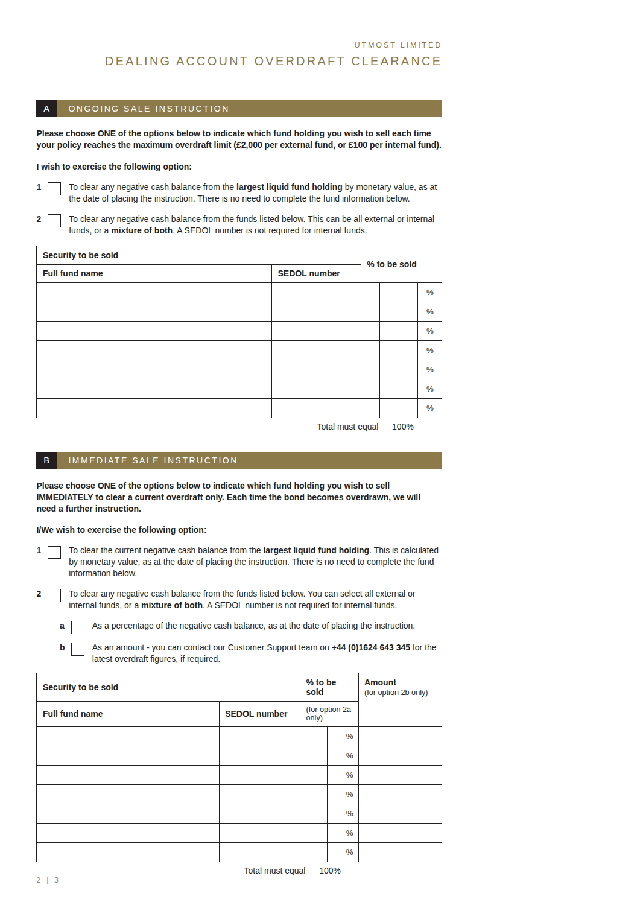Utmost Limited
Dealing Account Overdraft Clearance
A
Ongoing Sale Instruction
Please choose ONE of the options below to indicate which fund holding you wish to sell each time your policy reaches the maximum overdraft limit (£2,000 per external fund, or £100 per internal fund).
I wish to exercise the following option:
1
To clear any negative cash balance from the largest liquid fund holding by monetary value, as at the date of placing the instruction. There is no need to complete the fund information below.
2
To clear any negative cash balance from the funds listed below. This can be all external or internal funds, or a mixture of both. A SEDOL number is not required for internal funds.
| Security to be sold | % to be sold |
| --- | --- |
| Full fund name | SEDOL number |
| | | | | | % |
| | | | | | % |
| | | | | | % |
| | | | | | % |
| | | | | | % |
| | | | | | % |
| | | | | | % |
Total must equal
100%
B
Immediate Sale Instruction
Please choose ONE of the options below to indicate which fund holding you wish to sell IMMEDIATELY to clear a current overdraft only. Each time the bond becomes overdrawn, we will need a further instruction.
I/We wish to exercise the following option:
1
To clear the current negative cash balance from the largest liquid fund holding. This is calculated by monetary value, as at the date of placing the instruction. There is no need to complete the fund information below.
2
To clear any negative cash balance from the funds listed below. You can select all external or internal funds, or a mixture of both. A SEDOL number is not required for internal funds.
a
As a percentage of the negative cash balance, as at the date of placing the instruction.
b
As an amount - you can contact our Customer Support team on +44 (0)1624 643 345 for the latest overdraft figures, if required.
| Security to be sold | % to be sold | Amount (for option 2b only) |
| --- | --- | --- |
| Full fund name | SEDOL number | (for option 2a only) |
| | | | | | % | |
| | | | | | % | |
| | | | | | % | |
| | | | | | % | |
| | | | | | % | |
| | | | | | % | |
| | | | | | % | |
Total must equal
100%
2|3